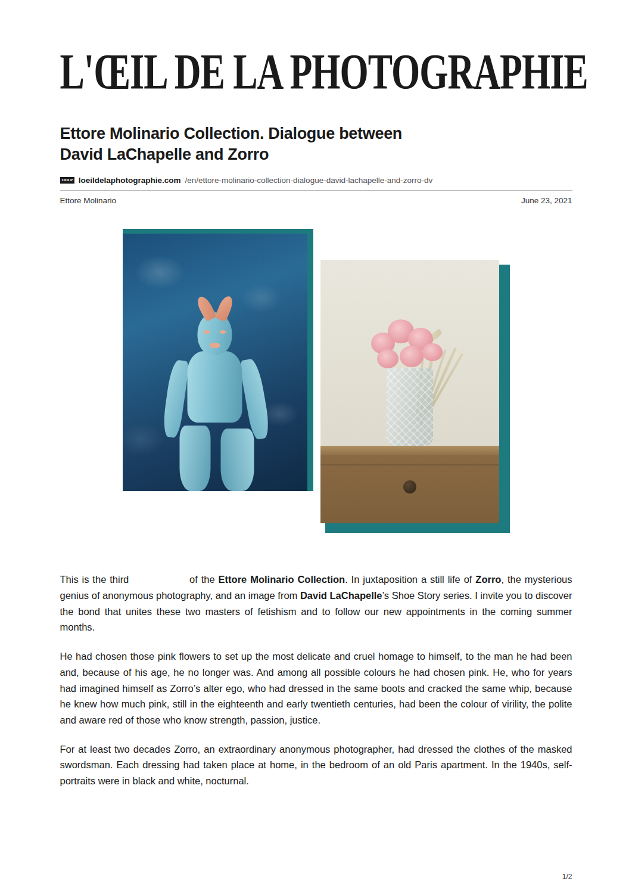L'ŒIL DE LA PHOTOGRAPHIE
Ettore Molinario Collection. Dialogue between
David LaChapelle and Zorro
ODLP loeildelaphotographie.com/en/ettore-molinario-collection-dialogue-david-lachapelle-and-zorro-dv
Ettore Molinario June 23, 2021
This is the third of the Ettore Molinario Collection. In juxtaposition a still life of Zorro, the mysterious genius of anonymous photography, and an image from David LaChapelle’s Shoe Story series. I invite you to discover the bond that unites these two masters of fetishism and to follow our new appointments in the coming summer months.
He had chosen those pink flowers to set up the most delicate and cruel homage to himself, to the man he had been and, because of his age, he no longer was. And among all possible colours he had chosen pink. He, who for years had imagined himself as Zorro’s alter ego, who had dressed in the same boots and cracked the same whip, because he knew how much pink, still in the eighteenth and early twentieth centuries, had been the colour of virility, the polite and aware red of those who know strength, passion, justice.
For at least two decades Zorro, an extraordinary anonymous photographer, had dressed the clothes of the masked swordsman. Each dressing had taken place at home, in the bedroom of an old Paris apartment. In the 1940s, self-portraits were in black and white, nocturnal.
1/2